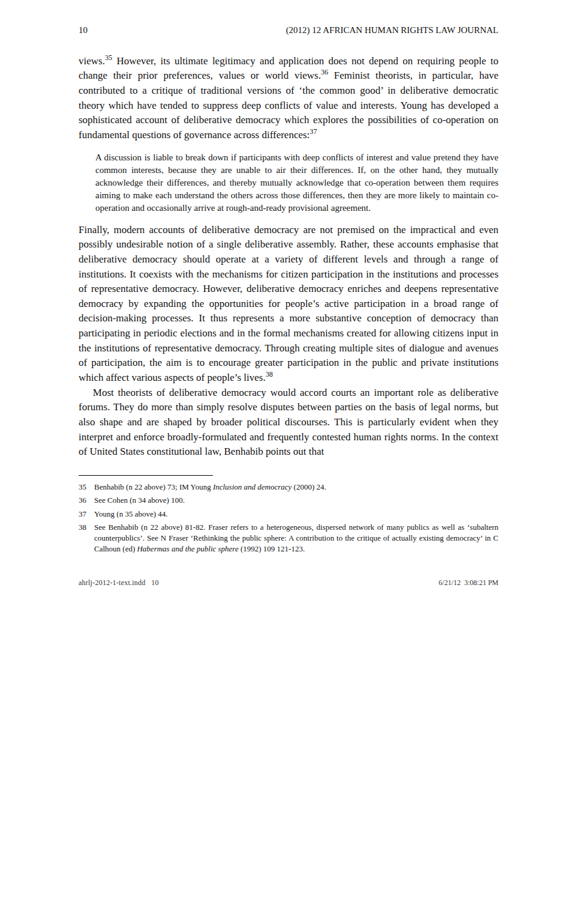10 (2012) 12 AFRICAN HUMAN RIGHTS LAW JOURNAL
views.35 However, its ultimate legitimacy and application does not depend on requiring people to change their prior preferences, values or world views.36 Feminist theorists, in particular, have contributed to a critique of traditional versions of ‘the common good’ in deliberative democratic theory which have tended to suppress deep conflicts of value and interests. Young has developed a sophisticated account of deliberative democracy which explores the possibilities of co-operation on fundamental questions of governance across differences:37
A discussion is liable to break down if participants with deep conflicts of interest and value pretend they have common interests, because they are unable to air their differences. If, on the other hand, they mutually acknowledge their differences, and thereby mutually acknowledge that co-operation between them requires aiming to make each understand the others across those differences, then they are more likely to maintain co-operation and occasionally arrive at rough-and-ready provisional agreement.
Finally, modern accounts of deliberative democracy are not premised on the impractical and even possibly undesirable notion of a single deliberative assembly. Rather, these accounts emphasise that deliberative democracy should operate at a variety of different levels and through a range of institutions. It coexists with the mechanisms for citizen participation in the institutions and processes of representative democracy. However, deliberative democracy enriches and deepens representative democracy by expanding the opportunities for people’s active participation in a broad range of decision-making processes. It thus represents a more substantive conception of democracy than participating in periodic elections and in the formal mechanisms created for allowing citizens input in the institutions of representative democracy. Through creating multiple sites of dialogue and avenues of participation, the aim is to encourage greater participation in the public and private institutions which affect various aspects of people’s lives.38
Most theorists of deliberative democracy would accord courts an important role as deliberative forums. They do more than simply resolve disputes between parties on the basis of legal norms, but also shape and are shaped by broader political discourses. This is particularly evident when they interpret and enforce broadly-formulated and frequently contested human rights norms. In the context of United States constitutional law, Benhabib points out that
35 Benhabib (n 22 above) 73; IM Young Inclusion and democracy (2000) 24.
36 See Cohen (n 34 above) 100.
37 Young (n 35 above) 44.
38 See Benhabib (n 22 above) 81-82. Fraser refers to a heterogeneous, dispersed network of many publics as well as ‘subaltern counterpublics’. See N Fraser ‘Rethinking the public sphere: A contribution to the critique of actually existing democracy’ in C Calhoun (ed) Habermas and the public sphere (1992) 109 121-123.
ahrlj-2012-1-text.indd 10 6/21/12 3:08:21 PM